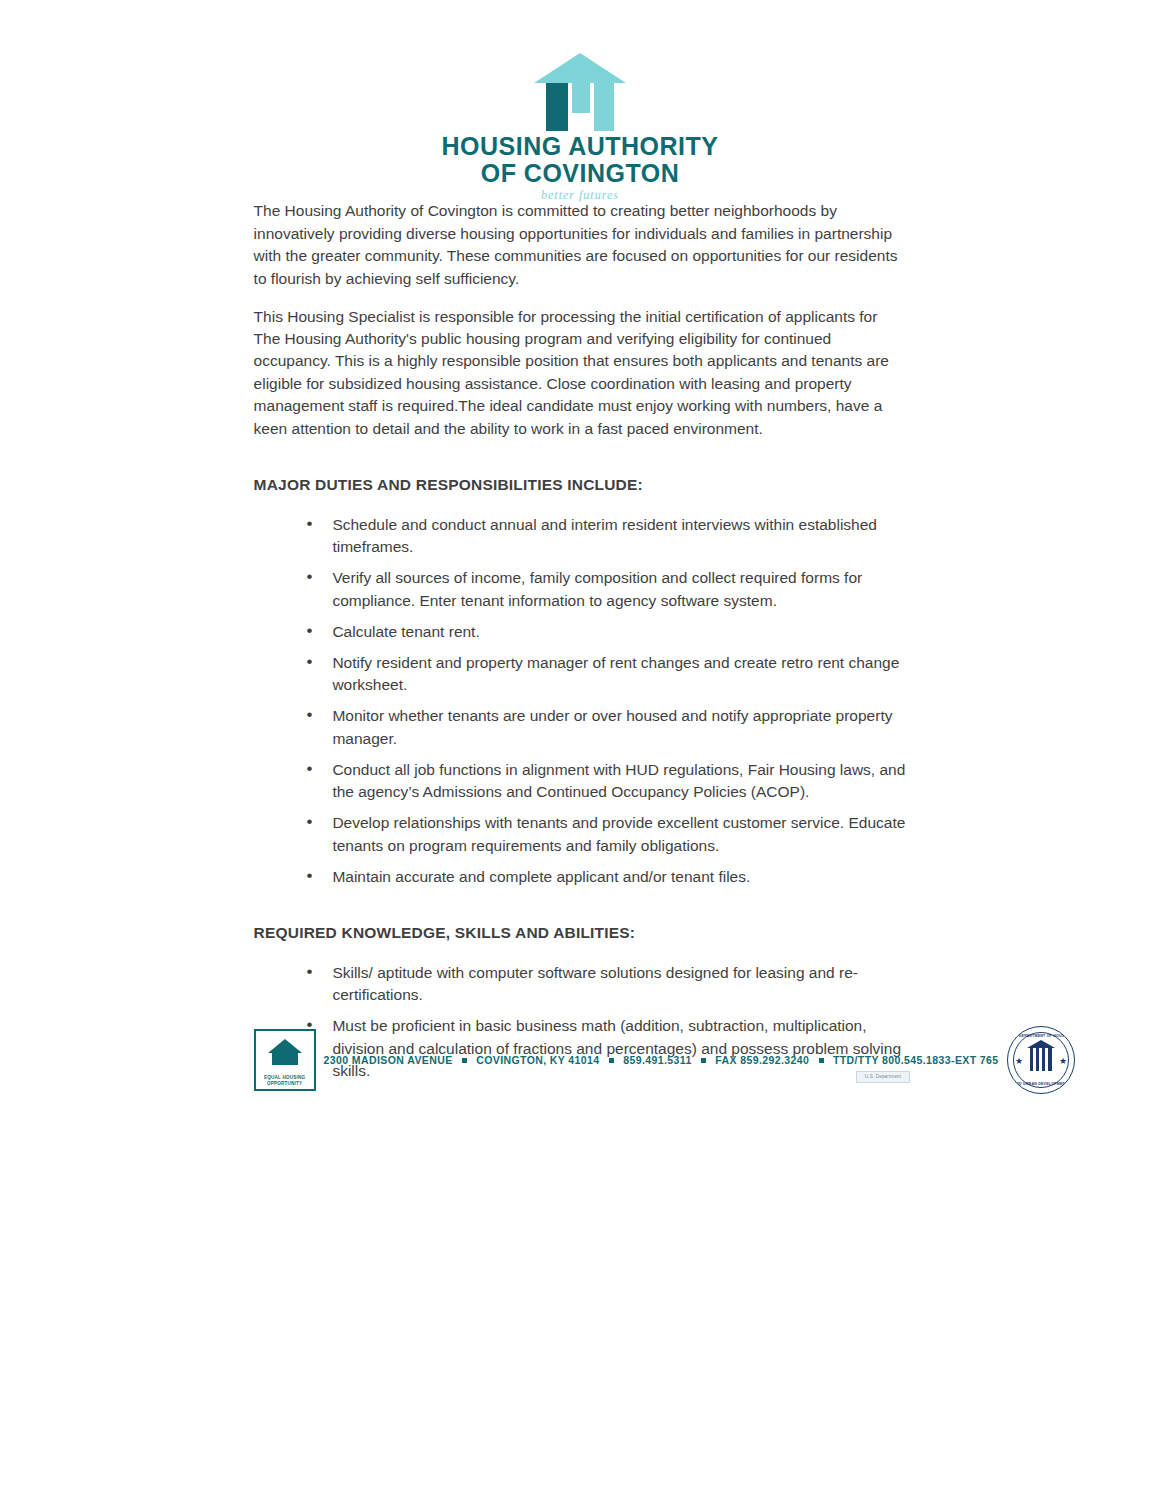HOUSING AUTHORITY OF COVINGTON
better futures
The Housing Authority of Covington is committed to creating better neighborhoods by innovatively providing diverse housing opportunities for individuals and families in partnership with the greater community. These communities are focused on opportunities for our residents to flourish by achieving self sufficiency.
This Housing Specialist is responsible for processing the initial certification of applicants for The Housing Authority's public housing program and verifying eligibility for continued occupancy. This is a highly responsible position that ensures both applicants and tenants are eligible for subsidized housing assistance. Close coordination with leasing and property management staff is required.The ideal candidate must enjoy working with numbers, have a keen attention to detail and the ability to work in a fast paced environment.
MAJOR DUTIES AND RESPONSIBILITIES INCLUDE:
Schedule and conduct annual and interim resident interviews within established timeframes.
Verify all sources of income, family composition and collect required forms for compliance. Enter tenant information to agency software system.
Calculate tenant rent.
Notify resident and property manager of rent changes and create retro rent change worksheet.
Monitor whether tenants are under or over housed and notify appropriate property manager.
Conduct all job functions in alignment with HUD regulations, Fair Housing laws, and the agency’s Admissions and Continued Occupancy Policies (ACOP).
Develop relationships with tenants and provide excellent customer service. Educate tenants on program requirements and family obligations.
Maintain accurate and complete applicant and/or tenant files.
REQUIRED KNOWLEDGE, SKILLS AND ABILITIES:
Skills/ aptitude with computer software solutions designed for leasing and re-certifications.
Must be proficient in basic business math (addition, subtraction, multiplication, division and calculation of fractions and percentages) and possess problem solving skills.
U.S. Department
EQUAL HOUSING
OPPORTUNITY
2300 MADISON AVENUE COVINGTON, KY 41014 859.491.5311 FAX 859.292.3240 TTD/TTY 800.545.1833-EXT 765
U.S. DEPARTMENT OF HOUSING ★ ★ AND URBAN DEVELOPMENT